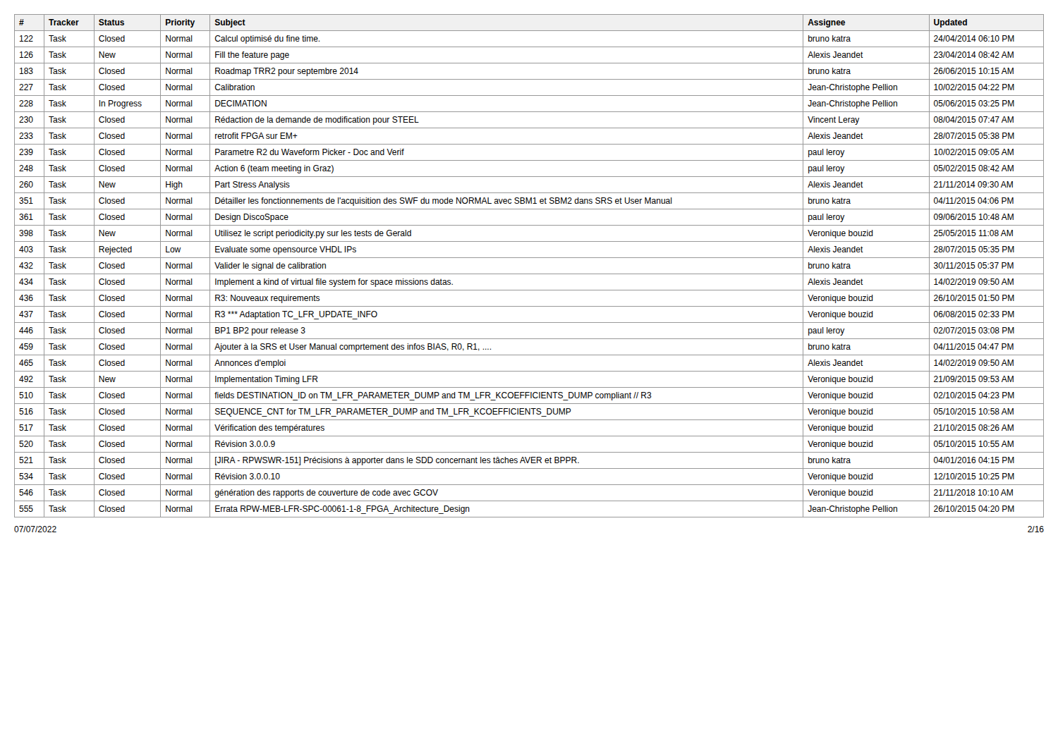| # | Tracker | Status | Priority | Subject | Assignee | Updated |
| --- | --- | --- | --- | --- | --- | --- |
| 122 | Task | Closed | Normal | Calcul optimisé du fine time. | bruno katra | 24/04/2014 06:10 PM |
| 126 | Task | New | Normal | Fill the feature page | Alexis Jeandet | 23/04/2014 08:42 AM |
| 183 | Task | Closed | Normal | Roadmap TRR2 pour septembre 2014 | bruno katra | 26/06/2015 10:15 AM |
| 227 | Task | Closed | Normal | Calibration | Jean-Christophe Pellion | 10/02/2015 04:22 PM |
| 228 | Task | In Progress | Normal | DECIMATION | Jean-Christophe Pellion | 05/06/2015 03:25 PM |
| 230 | Task | Closed | Normal | Rédaction de la demande de modification pour STEEL | Vincent Leray | 08/04/2015 07:47 AM |
| 233 | Task | Closed | Normal | retrofit FPGA sur EM+ | Alexis Jeandet | 28/07/2015 05:38 PM |
| 239 | Task | Closed | Normal | Parametre R2 du Waveform Picker - Doc and Verif | paul leroy | 10/02/2015 09:05 AM |
| 248 | Task | Closed | Normal | Action 6 (team meeting in Graz) | paul leroy | 05/02/2015 08:42 AM |
| 260 | Task | New | High | Part Stress Analysis | Alexis Jeandet | 21/11/2014 09:30 AM |
| 351 | Task | Closed | Normal | Détailler les fonctionnements de l'acquisition des SWF du mode NORMAL avec SBM1 et SBM2 dans SRS et User Manual | bruno katra | 04/11/2015 04:06 PM |
| 361 | Task | Closed | Normal | Design DiscoSpace | paul leroy | 09/06/2015 10:48 AM |
| 398 | Task | New | Normal | Utilisez le script periodicity.py sur les tests de Gerald | Veronique bouzid | 25/05/2015 11:08 AM |
| 403 | Task | Rejected | Low | Evaluate some opensource VHDL IPs | Alexis Jeandet | 28/07/2015 05:35 PM |
| 432 | Task | Closed | Normal | Valider le signal de calibration | bruno katra | 30/11/2015 05:37 PM |
| 434 | Task | Closed | Normal | Implement a kind of virtual file system for space missions datas. | Alexis Jeandet | 14/02/2019 09:50 AM |
| 436 | Task | Closed | Normal | R3: Nouveaux requirements | Veronique bouzid | 26/10/2015 01:50 PM |
| 437 | Task | Closed | Normal | R3 *** Adaptation TC_LFR_UPDATE_INFO | Veronique bouzid | 06/08/2015 02:33 PM |
| 446 | Task | Closed | Normal | BP1 BP2 pour release 3 | paul leroy | 02/07/2015 03:08 PM |
| 459 | Task | Closed | Normal | Ajouter à la SRS et User Manual comprtement des infos BIAS, R0, R1, .... | bruno katra | 04/11/2015 04:47 PM |
| 465 | Task | Closed | Normal | Annonces d'emploi | Alexis Jeandet | 14/02/2019 09:50 AM |
| 492 | Task | New | Normal | Implementation Timing LFR | Veronique bouzid | 21/09/2015 09:53 AM |
| 510 | Task | Closed | Normal | fields DESTINATION_ID on TM_LFR_PARAMETER_DUMP and TM_LFR_KCOEFFICIENTS_DUMP compliant // R3 | Veronique bouzid | 02/10/2015 04:23 PM |
| 516 | Task | Closed | Normal | SEQUENCE_CNT for TM_LFR_PARAMETER_DUMP and TM_LFR_KCOEFFICIENTS_DUMP | Veronique bouzid | 05/10/2015 10:58 AM |
| 517 | Task | Closed | Normal | Vérification des températures | Veronique bouzid | 21/10/2015 08:26 AM |
| 520 | Task | Closed | Normal | Révision 3.0.0.9 | Veronique bouzid | 05/10/2015 10:55 AM |
| 521 | Task | Closed | Normal | [JIRA - RPWSWR-151] Précisions à apporter dans le SDD concernant les tâches AVER et BPPR. | bruno katra | 04/01/2016 04:15 PM |
| 534 | Task | Closed | Normal | Révision 3.0.0.10 | Veronique bouzid | 12/10/2015 10:25 PM |
| 546 | Task | Closed | Normal | génération des rapports de couverture de code avec GCOV | Veronique bouzid | 21/11/2018 10:10 AM |
| 555 | Task | Closed | Normal | Errata RPW-MEB-LFR-SPC-00061-1-8_FPGA_Architecture_Design | Jean-Christophe Pellion | 26/10/2015 04:20 PM |
07/07/2022 2/16